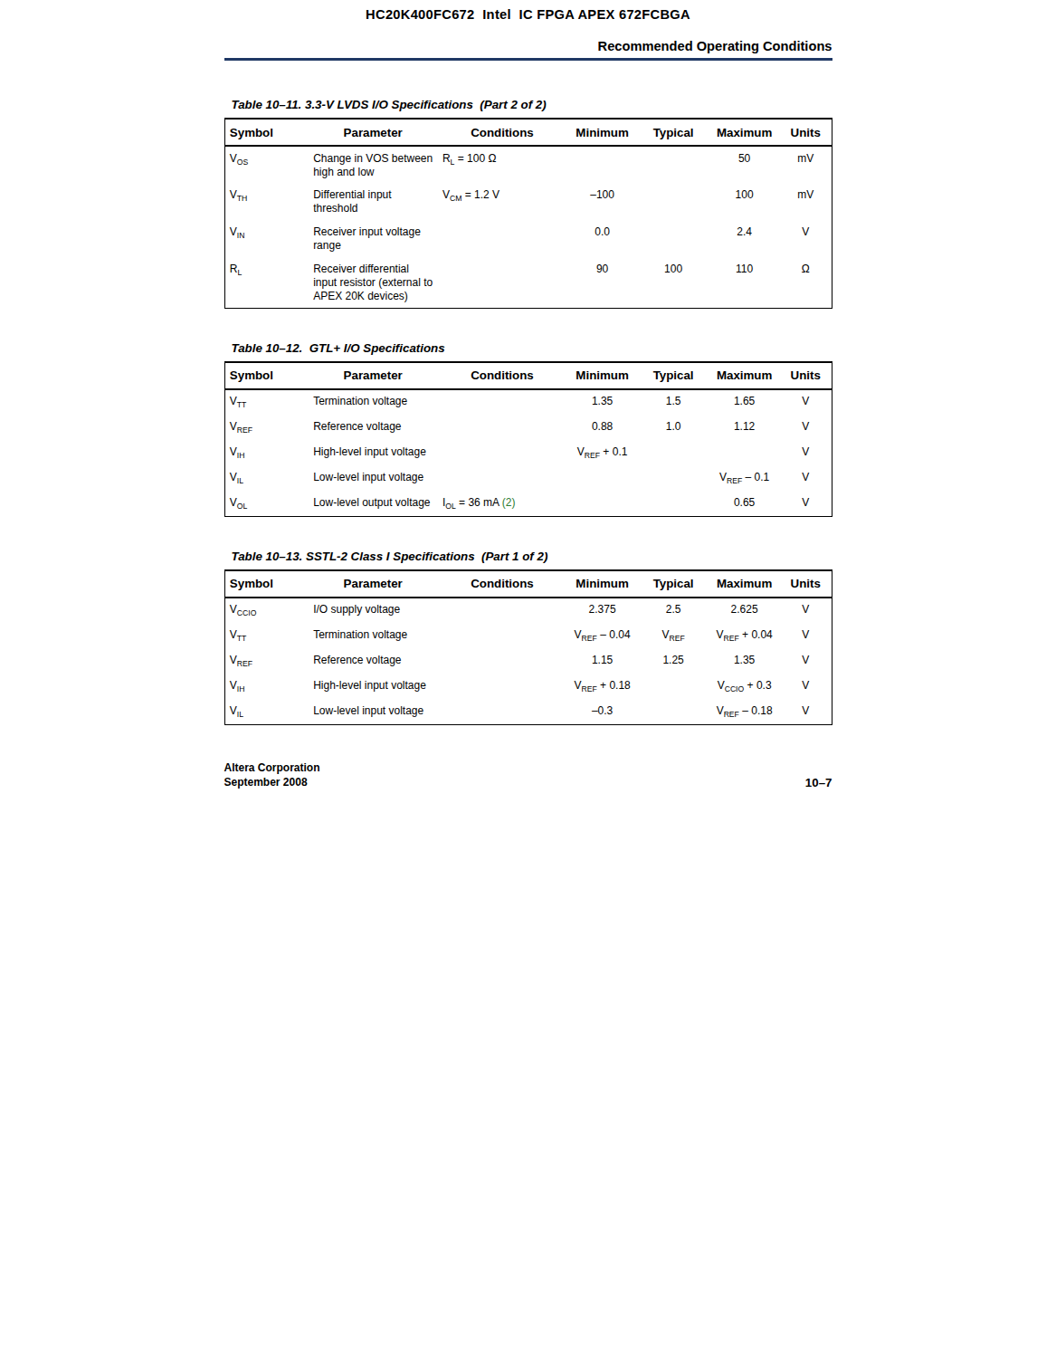HC20K400FC672 Intel IC FPGA APEX 672FCBGA
Recommended Operating Conditions
Table 10–11. 3.3-V LVDS I/O Specifications (Part 2 of 2)
| Symbol | Parameter | Conditions | Minimum | Typical | Maximum | Units |
| --- | --- | --- | --- | --- | --- | --- |
| V OS | Change in VOS between high and low | R L = 100 Ω | | | 50 | mV |
| V TH | Differential input threshold | V CM = 1.2 V | –100 | | 100 | mV |
| V IN | Receiver input voltage range | | 0.0 | | 2.4 | V |
| R L | Receiver differential input resistor (external to APEX 20K devices) | | 90 | 100 | 110 | Ω |
Table 10–12. GTL+ I/O Specifications
| Symbol | Parameter | Conditions | Minimum | Typical | Maximum | Units |
| --- | --- | --- | --- | --- | --- | --- |
| V TT | Termination voltage | | 1.35 | 1.5 | 1.65 | V |
| V REF | Reference voltage | | 0.88 | 1.0 | 1.12 | V |
| V IH | High-level input voltage | | V REF + 0.1 | | | V |
| V IL | Low-level input voltage | | | | V REF – 0.1 | V |
| V OL | Low-level output voltage | I OL = 36 mA (2) | | | 0.65 | V |
Table 10–13. SSTL-2 Class I Specifications (Part 1 of 2)
| Symbol | Parameter | Conditions | Minimum | Typical | Maximum | Units |
| --- | --- | --- | --- | --- | --- | --- |
| V CCIO | I/O supply voltage | | 2.375 | 2.5 | 2.625 | V |
| V TT | Termination voltage | | V REF – 0.04 | V REF | V REF + 0.04 | V |
| V REF | Reference voltage | | 1.15 | 1.25 | 1.35 | V |
| V IH | High-level input voltage | | V REF + 0.18 | | V CCIO + 0.3 | V |
| V IL | Low-level input voltage | | –0.3 | | V REF – 0.18 | V |
Altera Corporation
September 2008
10–7